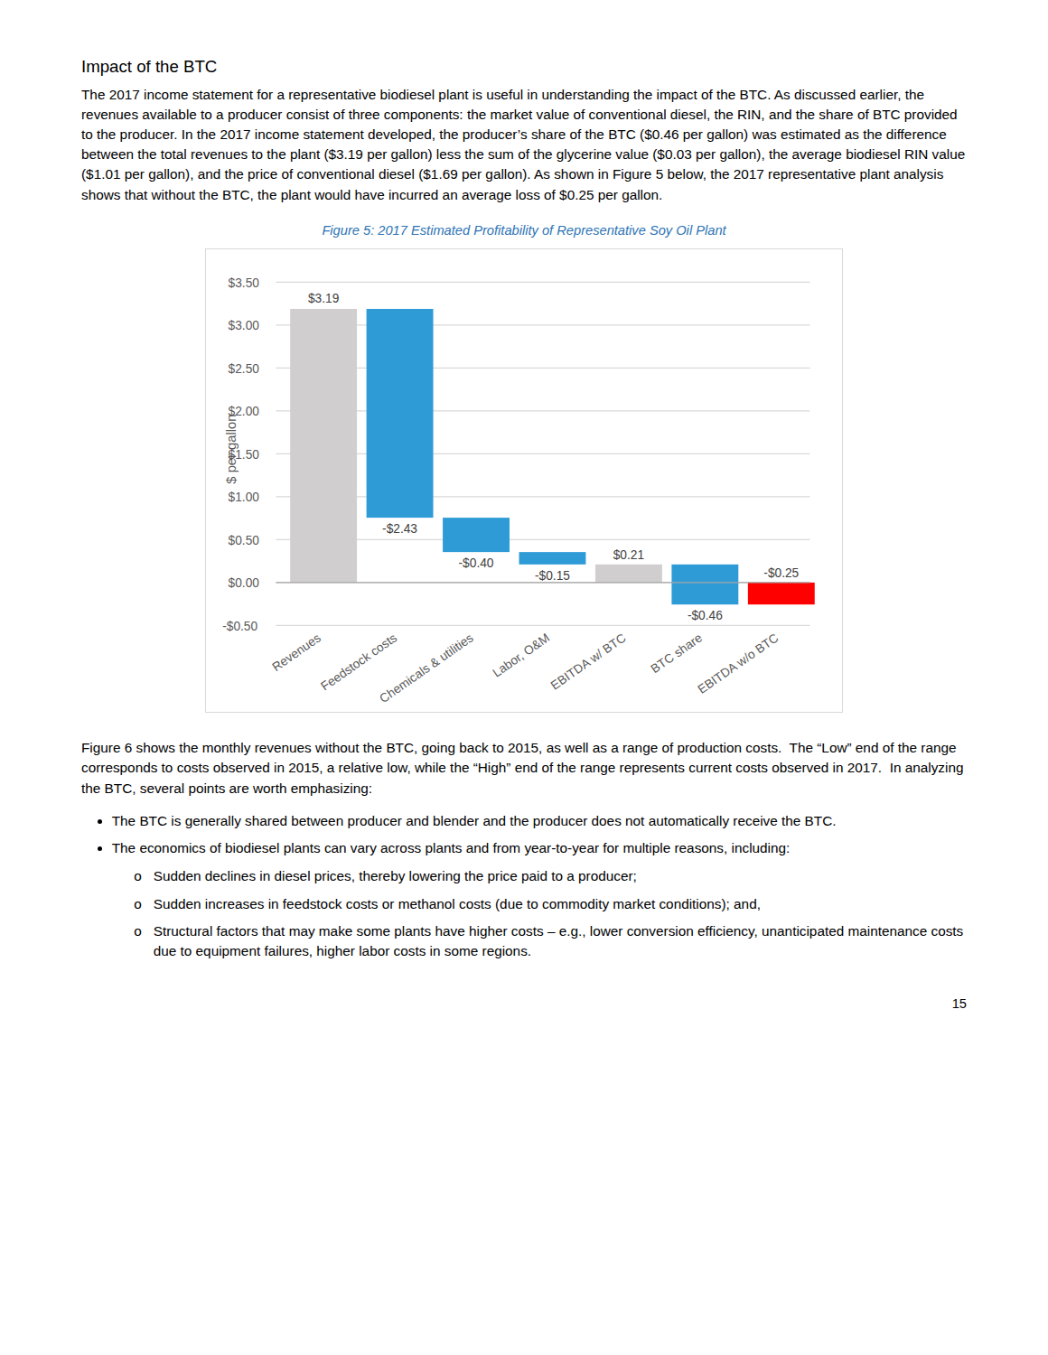Impact of the BTC
The 2017 income statement for a representative biodiesel plant is useful in understanding the impact of the BTC. As discussed earlier, the revenues available to a producer consist of three components: the market value of conventional diesel, the RIN, and the share of BTC provided to the producer. In the 2017 income statement developed, the producer’s share of the BTC ($0.46 per gallon) was estimated as the difference between the total revenues to the plant ($3.19 per gallon) less the sum of the glycerine value ($0.03 per gallon), the average biodiesel RIN value ($1.01 per gallon), and the price of conventional diesel ($1.69 per gallon). As shown in Figure 5 below, the 2017 representative plant analysis shows that without the BTC, the plant would have incurred an average loss of $0.25 per gallon.
Figure 5: 2017 Estimated Profitability of Representative Soy Oil Plant
$3.50 $3.00 $2.50 $2.00 $1.50 $1.00 $0.50 $0.00 -$0.50 $ per gallon $3.19 -$2.43 -$0.40 -$0.15 $0.21 -$0.46 -$0.25 Revenues Feedstock costs Chemicals & utilities Labor, O&M EBITDA w/ BTC BTC share EBITDA w/o BTC
Figure 6 shows the monthly revenues without the BTC, going back to 2015, as well as a range of production costs. The “Low” end of the range corresponds to costs observed in 2015, a relative low, while the “High” end of the range represents current costs observed in 2017. In analyzing the BTC, several points are worth emphasizing:
The BTC is generally shared between producer and blender and the producer does not automatically receive the BTC.
The economics of biodiesel plants can vary across plants and from year-to-year for multiple reasons, including:
Sudden declines in diesel prices, thereby lowering the price paid to a producer;
Sudden increases in feedstock costs or methanol costs (due to commodity market conditions); and,
Structural factors that may make some plants have higher costs – e.g., lower conversion efficiency, unanticipated maintenance costs due to equipment failures, higher labor costs in some regions.
15